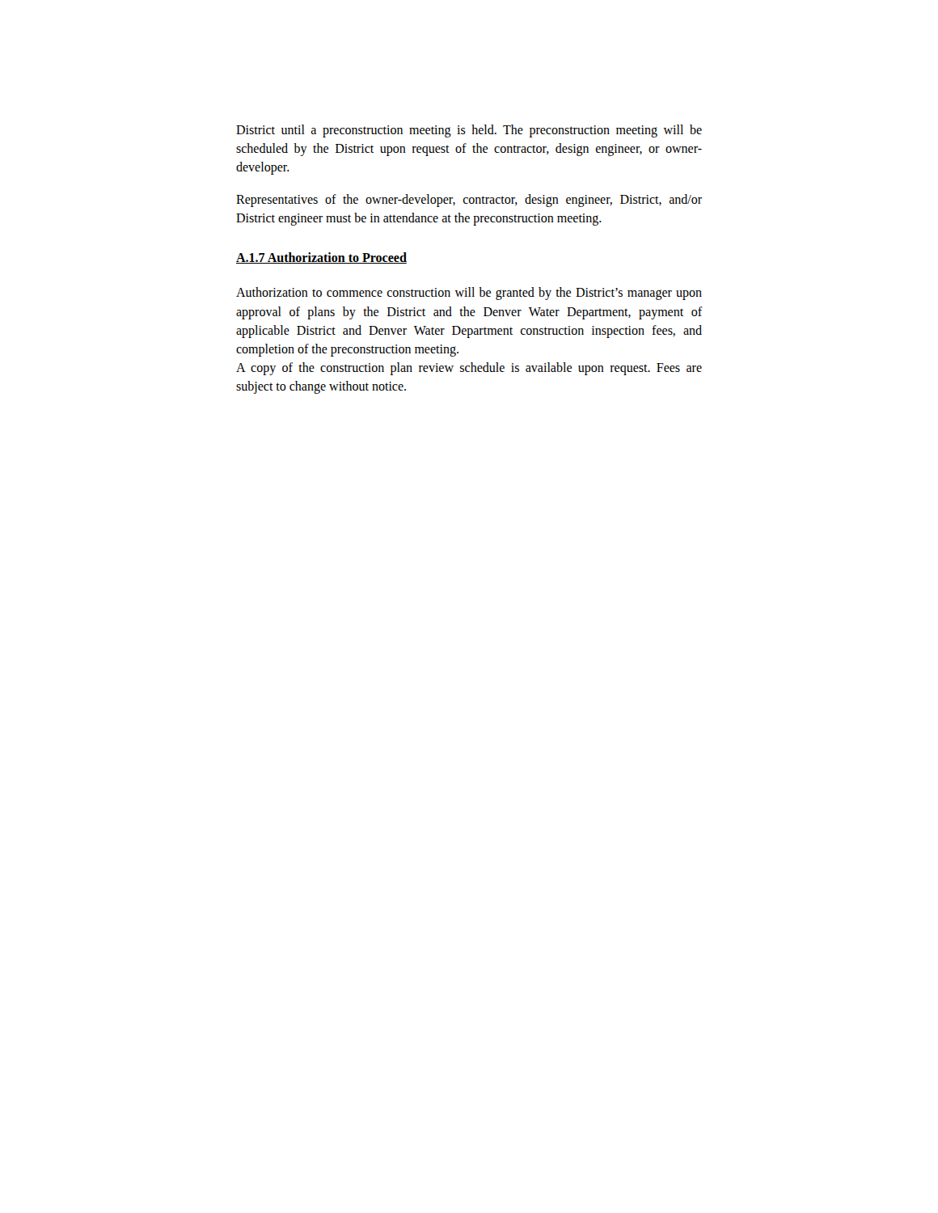District until a preconstruction meeting is held. The preconstruction meeting will be scheduled by the District upon request of the contractor, design engineer, or owner-developer.
Representatives of the owner-developer, contractor, design engineer, District, and/or District engineer must be in attendance at the preconstruction meeting.
A.1.7 Authorization to Proceed
Authorization to commence construction will be granted by the District’s manager upon approval of plans by the District and the Denver Water Department, payment of applicable District and Denver Water Department construction inspection fees, and completion of the preconstruction meeting.
A copy of the construction plan review schedule is available upon request. Fees are subject to change without notice.